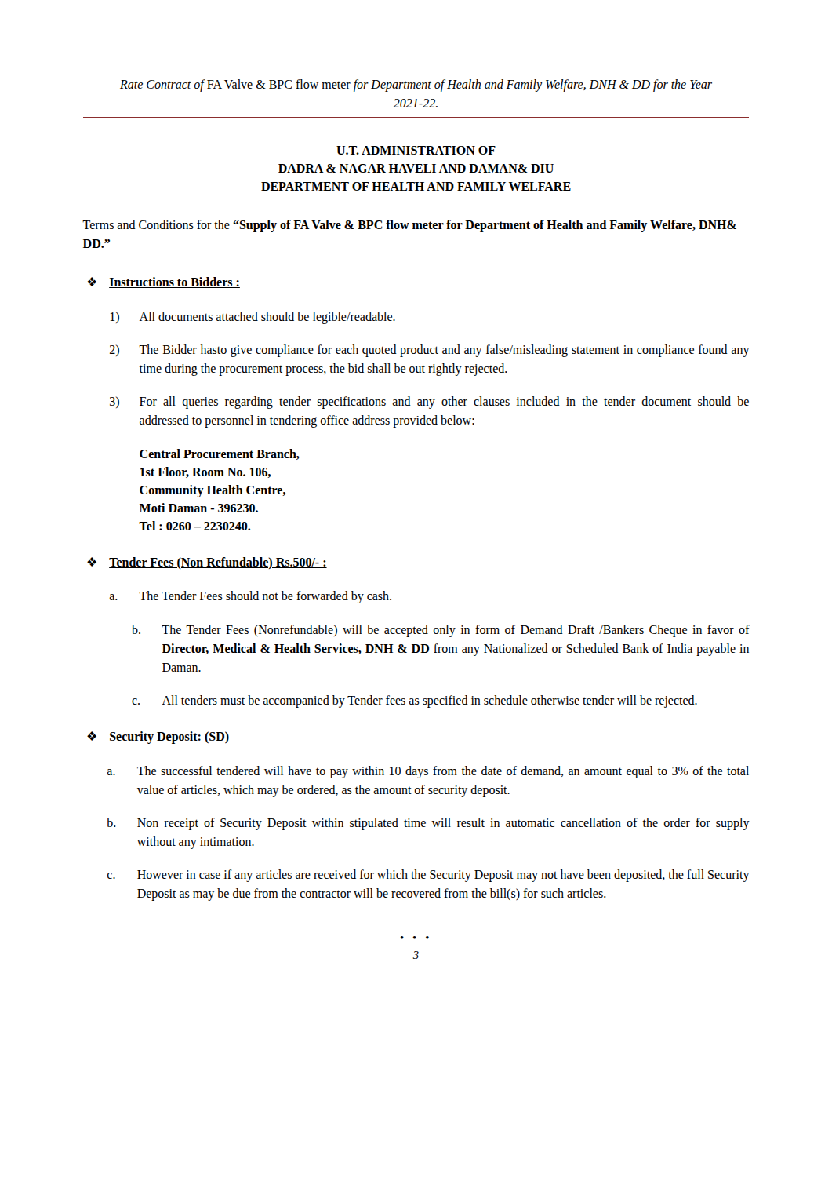Rate Contract of FA Valve & BPC flow meter for Department of Health and Family Welfare, DNH & DD for the Year 2021-22.
U.T. ADMINISTRATION OF
DADRA & NAGAR HAVELI AND DAMAN& DIU
DEPARTMENT OF HEALTH AND FAMILY WELFARE
Terms and Conditions for the “Supply of FA Valve & BPC flow meter for Department of Health and Family Welfare, DNH& DD.”
Instructions to Bidders :
1) All documents attached should be legible/readable.
2) The Bidder hasto give compliance for each quoted product and any false/misleading statement in compliance found any time during the procurement process, the bid shall be out rightly rejected.
3) For all queries regarding tender specifications and any other clauses included in the tender document should be addressed to personnel in tendering office address provided below:
Central Procurement Branch,
1st Floor, Room No. 106,
Community Health Centre,
Moti Daman - 396230.
Tel : 0260 – 2230240.
Tender Fees (Non Refundable) Rs.500/- :
a. The Tender Fees should not be forwarded by cash.
b. The Tender Fees (Nonrefundable) will be accepted only in form of Demand Draft /Bankers Cheque in favor of Director, Medical & Health Services, DNH & DD from any Nationalized or Scheduled Bank of India payable in Daman.
c. All tenders must be accompanied by Tender fees as specified in schedule otherwise tender will be rejected.
Security Deposit: (SD)
a. The successful tendered will have to pay within 10 days from the date of demand, an amount equal to 3% of the total value of articles, which may be ordered, as the amount of security deposit.
b. Non receipt of Security Deposit within stipulated time will result in automatic cancellation of the order for supply without any intimation.
c. However in case if any articles are received for which the Security Deposit may not have been deposited, the full Security Deposit as may be due from the contractor will be recovered from the bill(s) for such articles.
• • •
3